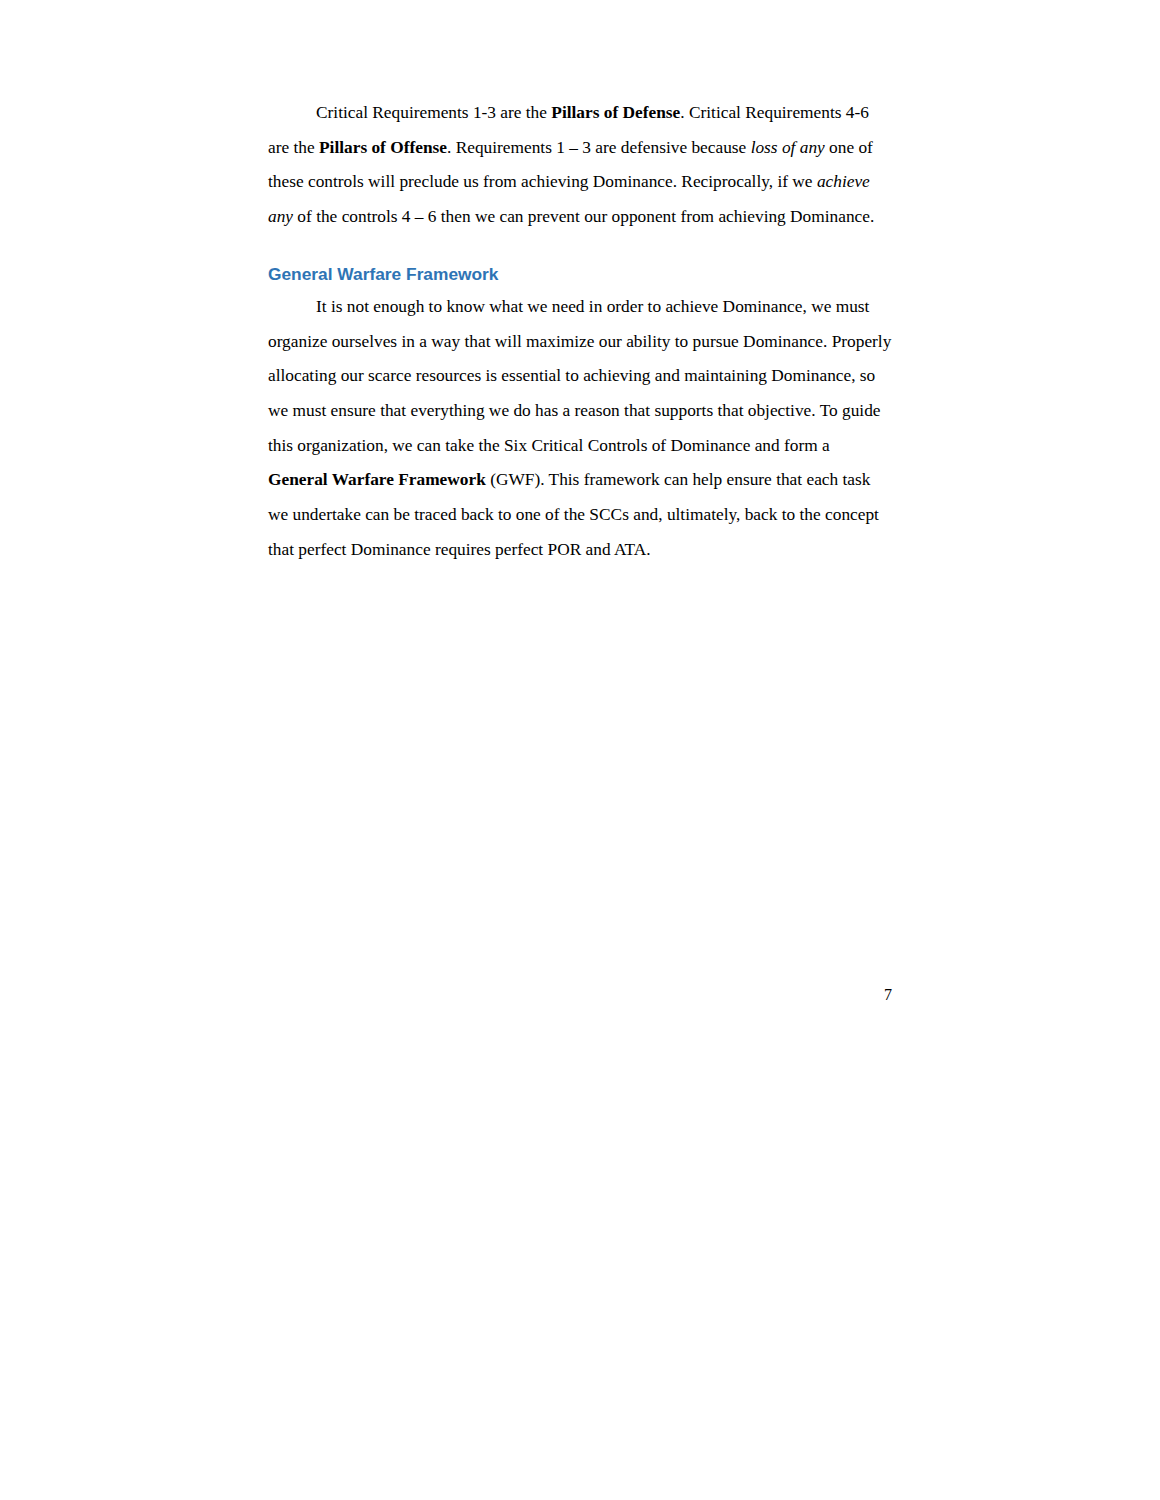Critical Requirements 1-3 are the Pillars of Defense. Critical Requirements 4-6 are the Pillars of Offense. Requirements 1 – 3 are defensive because loss of any one of these controls will preclude us from achieving Dominance. Reciprocally, if we achieve any of the controls 4 – 6 then we can prevent our opponent from achieving Dominance.
General Warfare Framework
It is not enough to know what we need in order to achieve Dominance, we must organize ourselves in a way that will maximize our ability to pursue Dominance. Properly allocating our scarce resources is essential to achieving and maintaining Dominance, so we must ensure that everything we do has a reason that supports that objective. To guide this organization, we can take the Six Critical Controls of Dominance and form a General Warfare Framework (GWF). This framework can help ensure that each task we undertake can be traced back to one of the SCCs and, ultimately, back to the concept that perfect Dominance requires perfect POR and ATA.
7